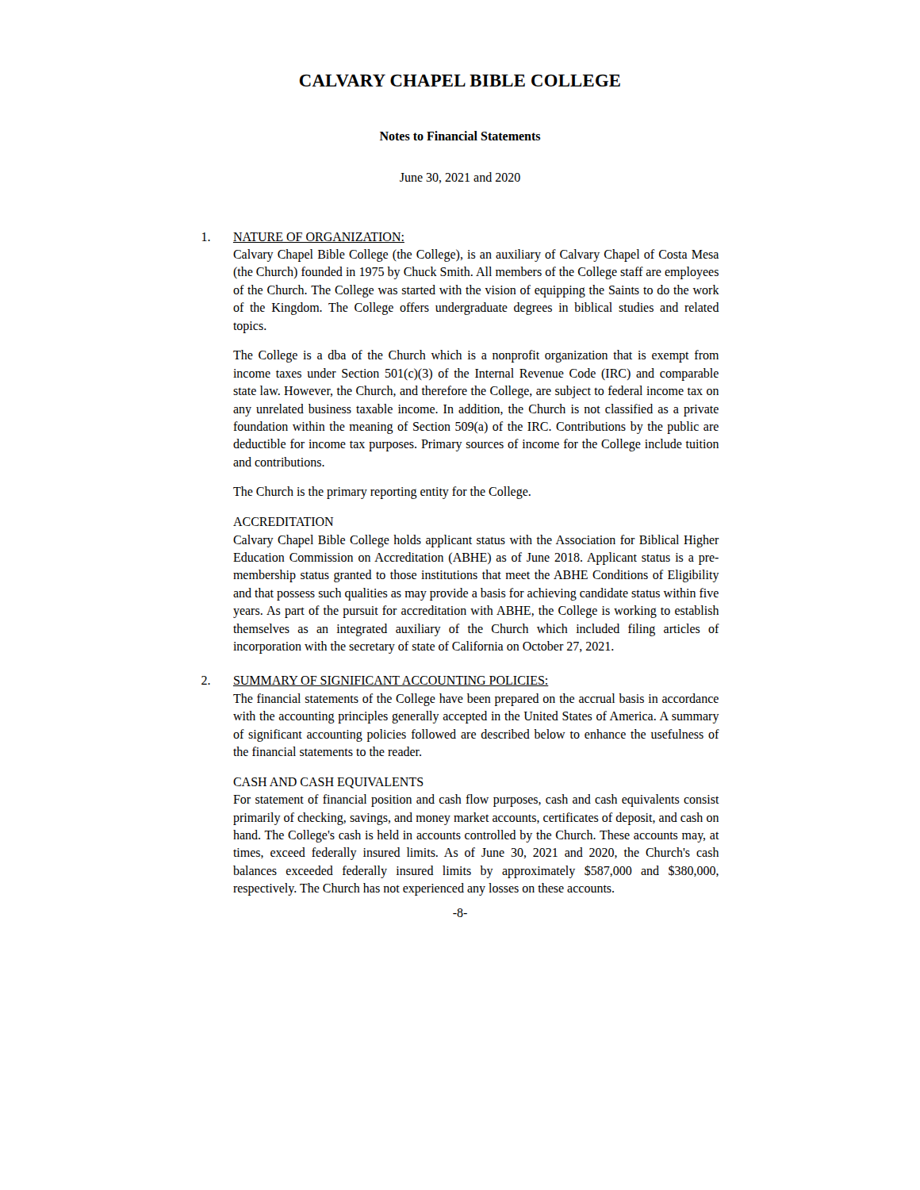CALVARY CHAPEL BIBLE COLLEGE
Notes to Financial Statements
June 30, 2021 and 2020
1.
NATURE OF ORGANIZATION:
Calvary Chapel Bible College (the College), is an auxiliary of Calvary Chapel of Costa Mesa (the Church) founded in 1975 by Chuck Smith. All members of the College staff are employees of the Church. The College was started with the vision of equipping the Saints to do the work of the Kingdom. The College offers undergraduate degrees in biblical studies and related topics.
The College is a dba of the Church which is a nonprofit organization that is exempt from income taxes under Section 501(c)(3) of the Internal Revenue Code (IRC) and comparable state law. However, the Church, and therefore the College, are subject to federal income tax on any unrelated business taxable income. In addition, the Church is not classified as a private foundation within the meaning of Section 509(a) of the IRC. Contributions by the public are deductible for income tax purposes. Primary sources of income for the College include tuition and contributions.
The Church is the primary reporting entity for the College.
ACCREDITATION
Calvary Chapel Bible College holds applicant status with the Association for Biblical Higher Education Commission on Accreditation (ABHE) as of June 2018. Applicant status is a pre-membership status granted to those institutions that meet the ABHE Conditions of Eligibility and that possess such qualities as may provide a basis for achieving candidate status within five years. As part of the pursuit for accreditation with ABHE, the College is working to establish themselves as an integrated auxiliary of the Church which included filing articles of incorporation with the secretary of state of California on October 27, 2021.
2.
SUMMARY OF SIGNIFICANT ACCOUNTING POLICIES:
The financial statements of the College have been prepared on the accrual basis in accordance with the accounting principles generally accepted in the United States of America. A summary of significant accounting policies followed are described below to enhance the usefulness of the financial statements to the reader.
CASH AND CASH EQUIVALENTS
For statement of financial position and cash flow purposes, cash and cash equivalents consist primarily of checking, savings, and money market accounts, certificates of deposit, and cash on hand. The College's cash is held in accounts controlled by the Church. These accounts may, at times, exceed federally insured limits. As of June 30, 2021 and 2020, the Church's cash balances exceeded federally insured limits by approximately $587,000 and $380,000, respectively. The Church has not experienced any losses on these accounts.
-8-